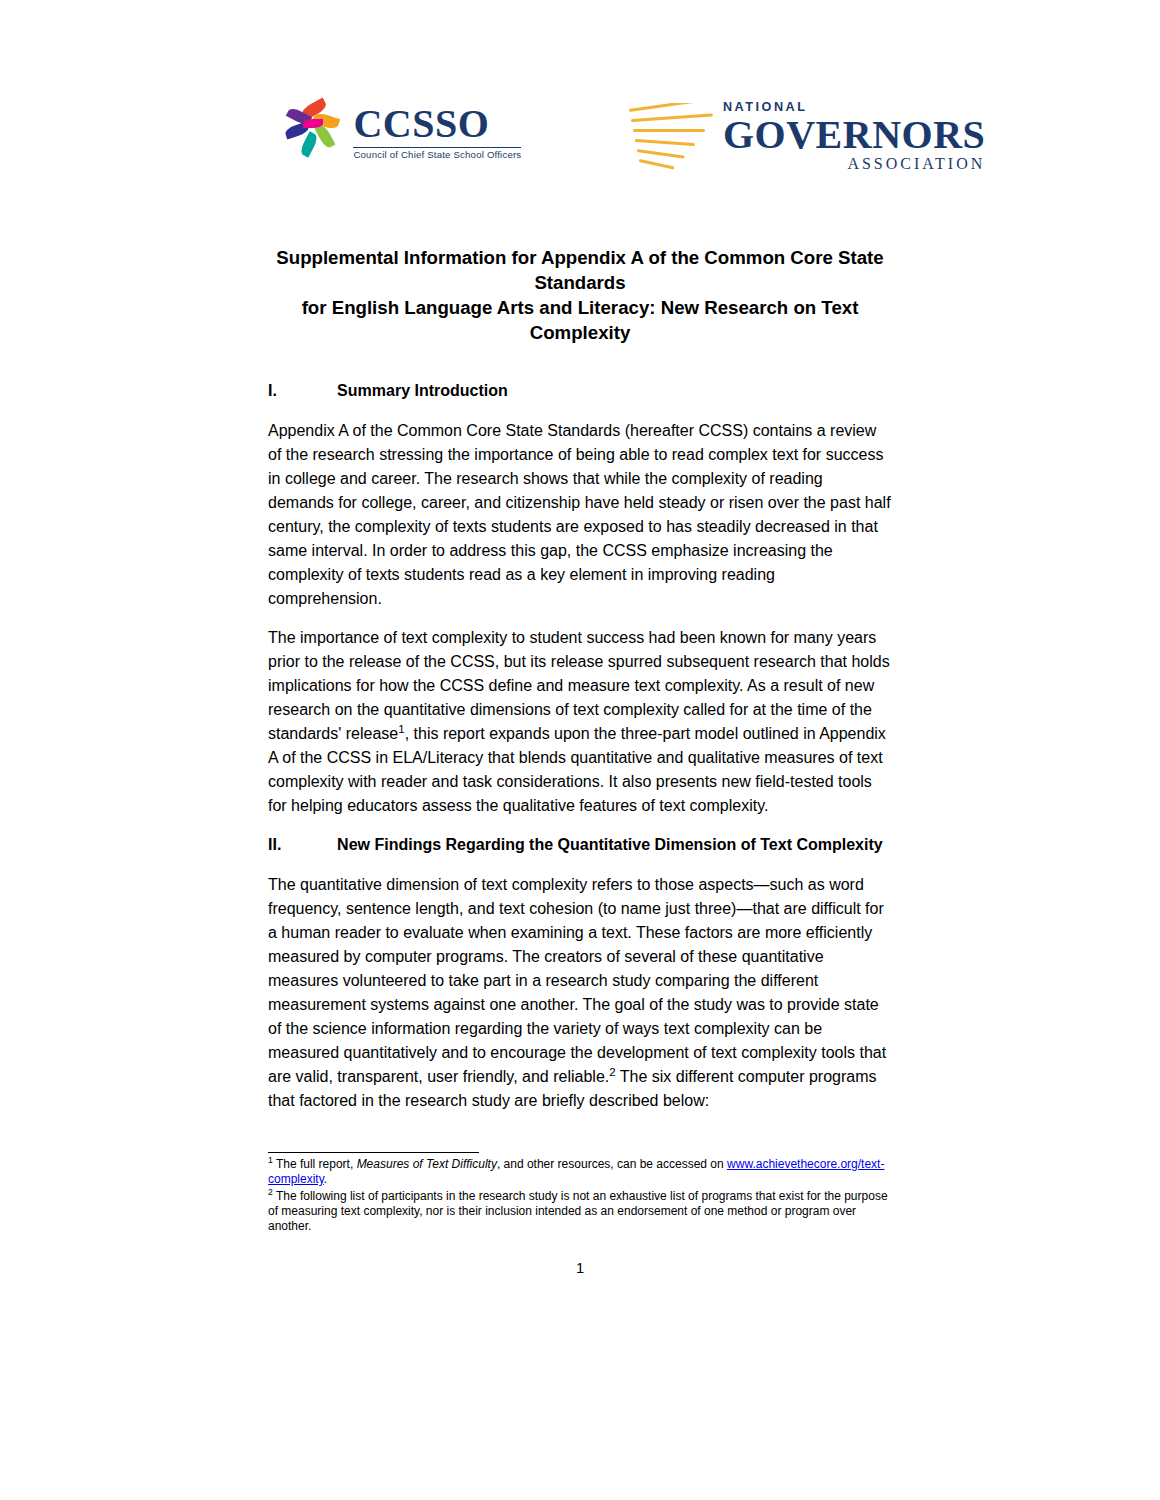CCSSO
Council of Chief State School Officers
NATIONAL
GOVERNORS
ASSOCIATION
Supplemental Information for Appendix A of the Common Core State Standards
for English Language Arts and Literacy: New Research on Text Complexity
I. Summary Introduction
Appendix A of the Common Core State Standards (hereafter CCSS) contains a review of the research stressing the importance of being able to read complex text for success in college and career. The research shows that while the complexity of reading demands for college, career, and citizenship have held steady or risen over the past half century, the complexity of texts students are exposed to has steadily decreased in that same interval. In order to address this gap, the CCSS emphasize increasing the complexity of texts students read as a key element in improving reading comprehension.
The importance of text complexity to student success had been known for many years prior to the release of the CCSS, but its release spurred subsequent research that holds implications for how the CCSS define and measure text complexity. As a result of new research on the quantitative dimensions of text complexity called for at the time of the standards' release1, this report expands upon the three-part model outlined in Appendix A of the CCSS in ELA/Literacy that blends quantitative and qualitative measures of text complexity with reader and task considerations. It also presents new field-tested tools for helping educators assess the qualitative features of text complexity.
II. New Findings Regarding the Quantitative Dimension of Text Complexity
The quantitative dimension of text complexity refers to those aspects—such as word frequency, sentence length, and text cohesion (to name just three)—that are difficult for a human reader to evaluate when examining a text. These factors are more efficiently measured by computer programs. The creators of several of these quantitative measures volunteered to take part in a research study comparing the different measurement systems against one another. The goal of the study was to provide state of the science information regarding the variety of ways text complexity can be measured quantitatively and to encourage the development of text complexity tools that are valid, transparent, user friendly, and reliable.2 The six different computer programs that factored in the research study are briefly described below:
1 The full report, Measures of Text Difficulty, and other resources, can be accessed on www.achievethecore.org/text-complexity.
2 The following list of participants in the research study is not an exhaustive list of programs that exist for the purpose of measuring text complexity, nor is their inclusion intended as an endorsement of one method or program over another.
1